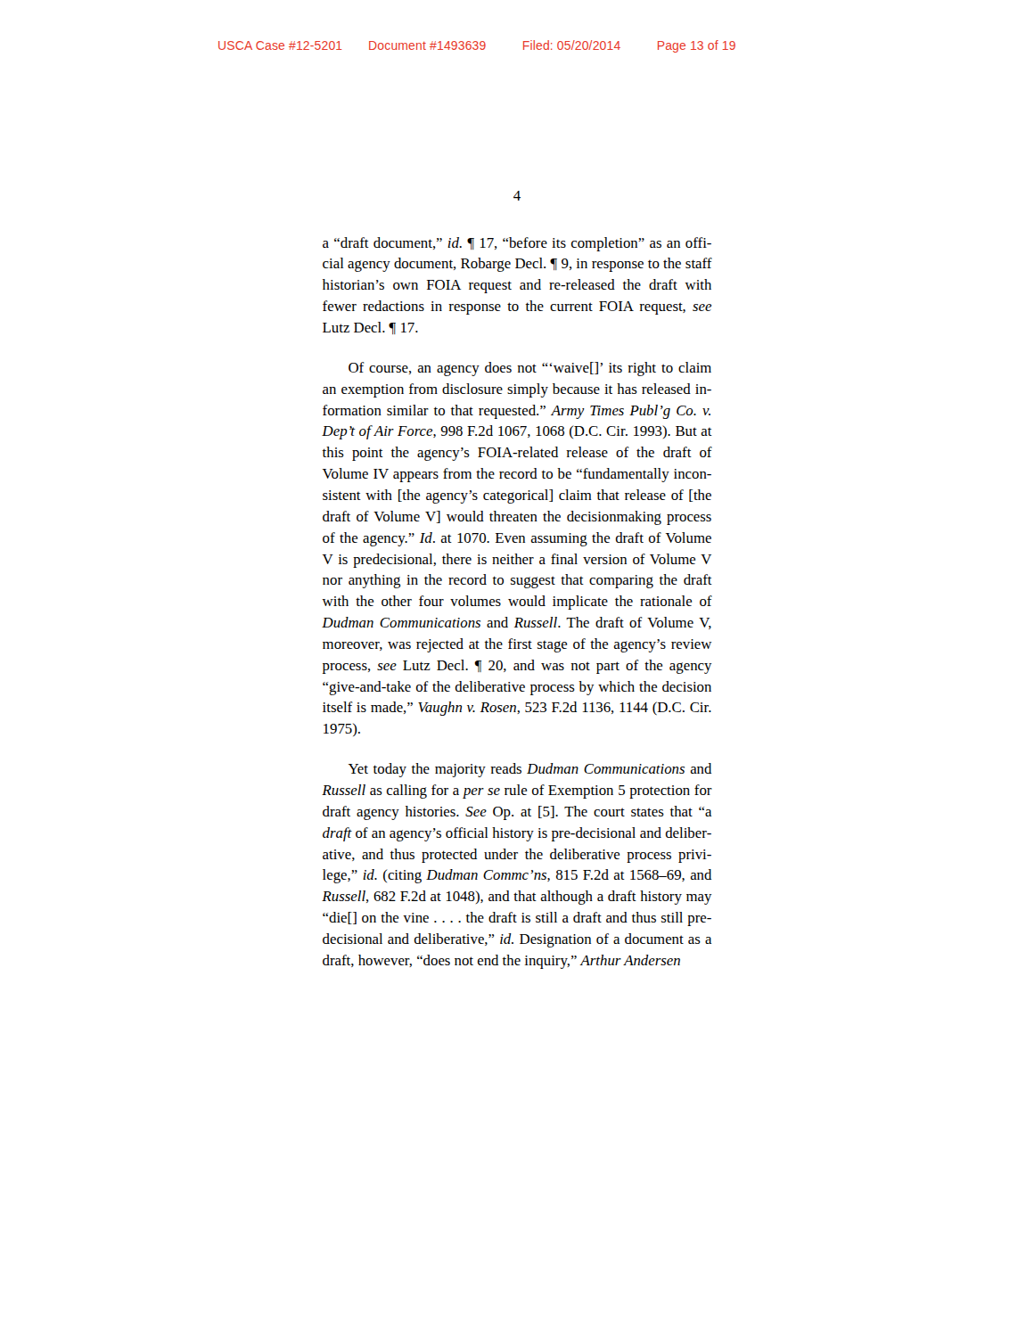USCA Case #12-5201 Document #1493639 Filed: 05/20/2014 Page 13 of 19
4
a “draft document,” id. ¶ 17, “before its completion” as an official agency document, Robarge Decl. ¶ 9, in response to the staff historian’s own FOIA request and re-released the draft with fewer redactions in response to the current FOIA request, see Lutz Decl. ¶ 17.
Of course, an agency does not “‘waive[]’ its right to claim an exemption from disclosure simply because it has released information similar to that requested.” Army Times Publ’g Co. v. Dep’t of Air Force, 998 F.2d 1067, 1068 (D.C. Cir. 1993). But at this point the agency’s FOIA-related release of the draft of Volume IV appears from the record to be “fundamentally inconsistent with [the agency’s categorical] claim that release of [the draft of Volume V] would threaten the decisionmaking process of the agency.” Id. at 1070. Even assuming the draft of Volume V is predecisional, there is neither a final version of Volume V nor anything in the record to suggest that comparing the draft with the other four volumes would implicate the rationale of Dudman Communications and Russell. The draft of Volume V, moreover, was rejected at the first stage of the agency’s review process, see Lutz Decl. ¶ 20, and was not part of the agency “give-and-take of the deliberative process by which the decision itself is made,” Vaughn v. Rosen, 523 F.2d 1136, 1144 (D.C. Cir. 1975).
Yet today the majority reads Dudman Communications and Russell as calling for a per se rule of Exemption 5 protection for draft agency histories. See Op. at [5]. The court states that “a draft of an agency’s official history is pre-decisional and deliberative, and thus protected under the deliberative process privilege,” id. (citing Dudman Commc’ns, 815 F.2d at 1568–69, and Russell, 682 F.2d at 1048), and that although a draft history may “die[] on the vine . . . . the draft is still a draft and thus still pre-decisional and deliberative,” id. Designation of a document as a draft, however, “does not end the inquiry,” Arthur Andersen